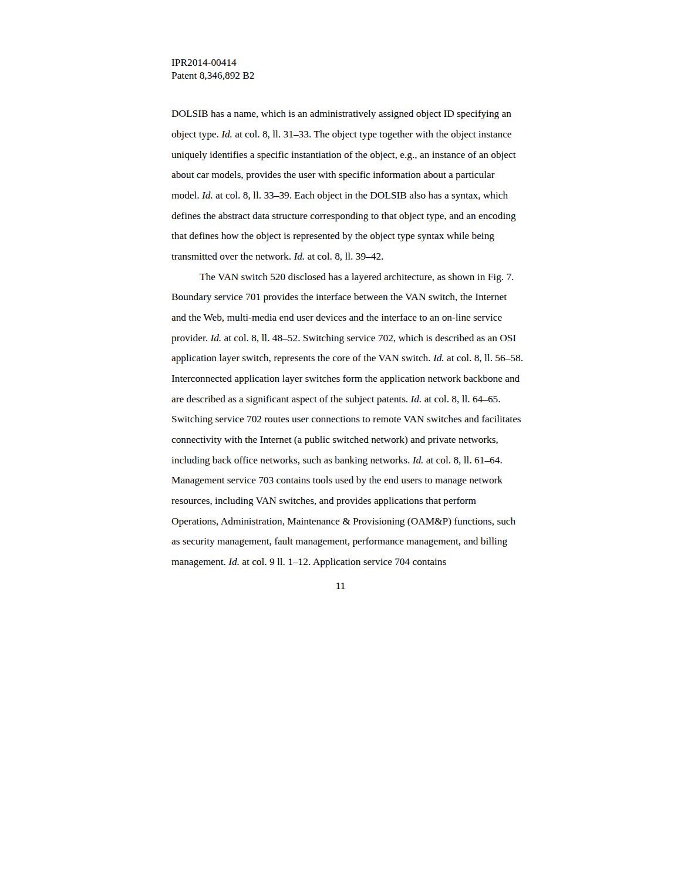IPR2014-00414
Patent 8,346,892 B2
DOLSIB has a name, which is an administratively assigned object ID specifying an object type. Id. at col. 8, ll. 31–33. The object type together with the object instance uniquely identifies a specific instantiation of the object, e.g., an instance of an object about car models, provides the user with specific information about a particular model. Id. at col. 8, ll. 33–39. Each object in the DOLSIB also has a syntax, which defines the abstract data structure corresponding to that object type, and an encoding that defines how the object is represented by the object type syntax while being transmitted over the network. Id. at col. 8, ll. 39–42.
The VAN switch 520 disclosed has a layered architecture, as shown in Fig. 7. Boundary service 701 provides the interface between the VAN switch, the Internet and the Web, multi-media end user devices and the interface to an on-line service provider. Id. at col. 8, ll. 48–52. Switching service 702, which is described as an OSI application layer switch, represents the core of the VAN switch. Id. at col. 8, ll. 56–58. Interconnected application layer switches form the application network backbone and are described as a significant aspect of the subject patents. Id. at col. 8, ll. 64–65. Switching service 702 routes user connections to remote VAN switches and facilitates connectivity with the Internet (a public switched network) and private networks, including back office networks, such as banking networks. Id. at col. 8, ll. 61–64. Management service 703 contains tools used by the end users to manage network resources, including VAN switches, and provides applications that perform Operations, Administration, Maintenance & Provisioning (OAM&P) functions, such as security management, fault management, performance management, and billing management. Id. at col. 9 ll. 1–12. Application service 704 contains
11